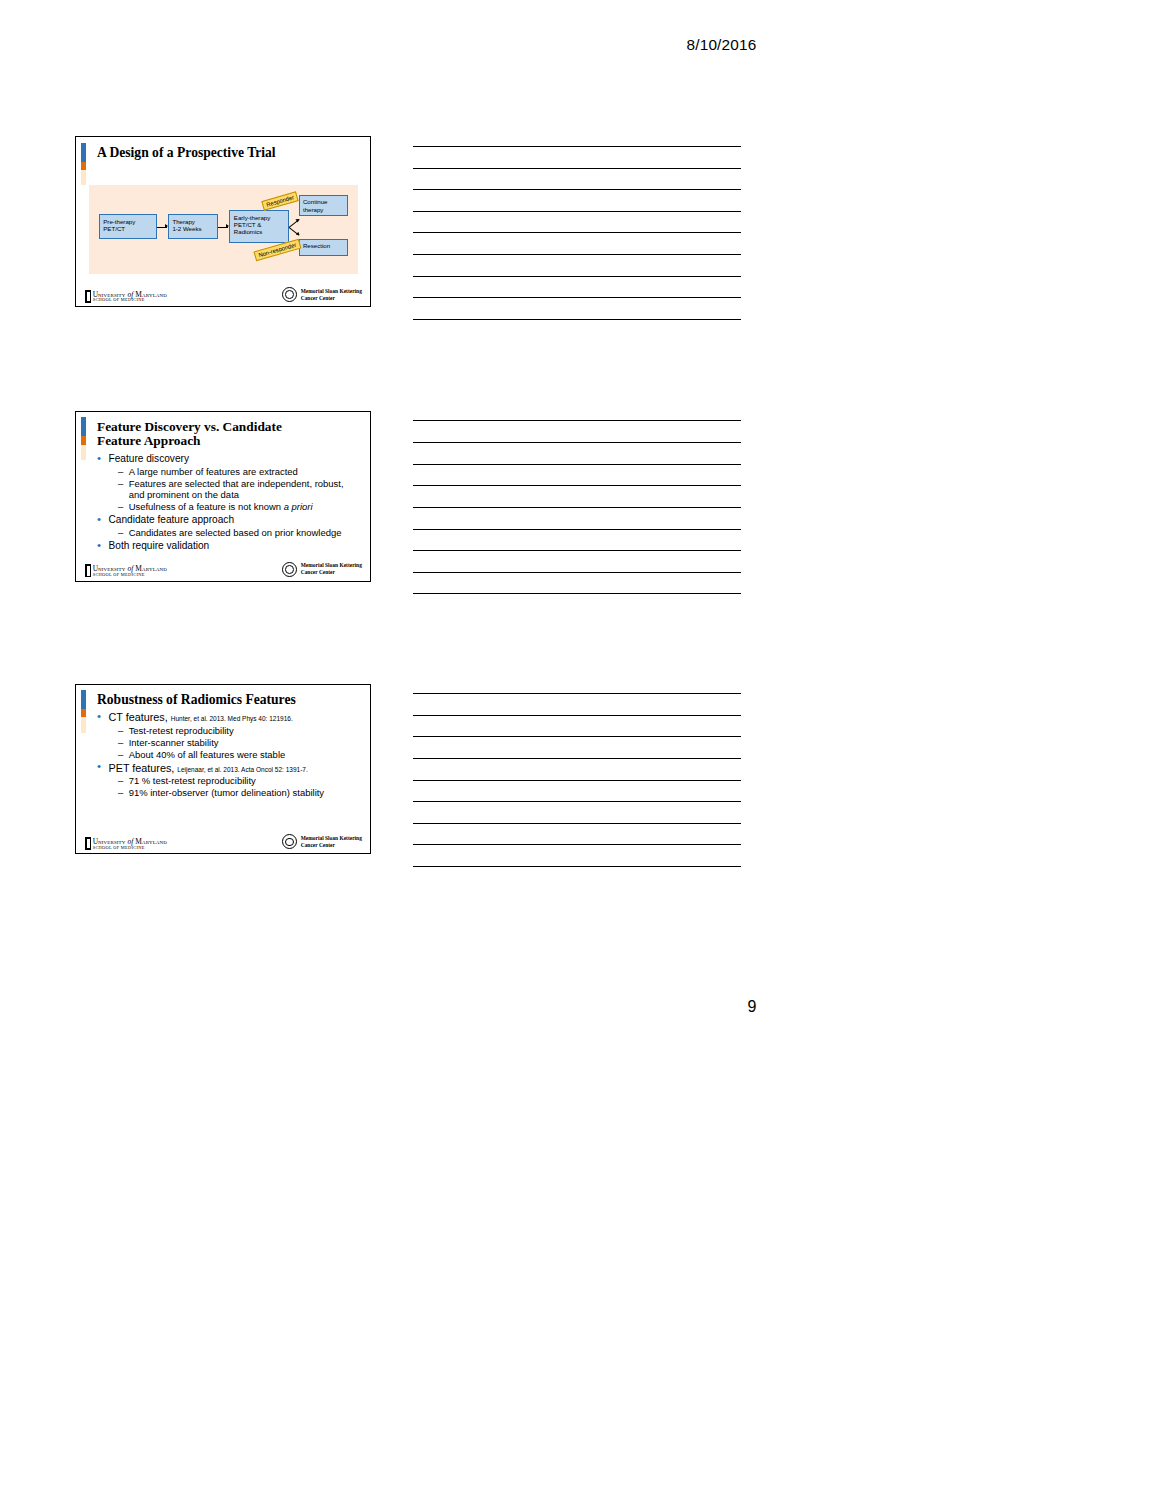8/10/2016
A Design of a Prospective Trial
Pre-therapy
PET/CT
Therapy
1-2 Weeks
Early-therapy
PET/CT &
Radiomics
Continue
therapy
Resection
Responder
Non-responder
University of Maryland SCHOOL OF MEDICINE
Memorial Sloan Kettering
Cancer Center
Feature Discovery vs. Candidate
Feature Approach
Feature discovery
A large number of features are extracted
Features are selected that are independent, robust, and prominent on the data
Usefulness of a feature is not known a priori
Candidate feature approach
Candidates are selected based on prior knowledge
Both require validation
University of Maryland SCHOOL OF MEDICINE
Memorial Sloan Kettering
Cancer Center
Robustness of Radiomics Features
CT features, Hunter, et al. 2013. Med Phys 40: 121916.
Test-retest reproducibility
Inter-scanner stability
About 40% of all features were stable
PET features, Leijenaar, et al. 2013. Acta Oncol 52: 1391-7.
71 % test-retest reproducibility
91% inter-observer (tumor delineation) stability
University of Maryland SCHOOL OF MEDICINE
Memorial Sloan Kettering
Cancer Center
9